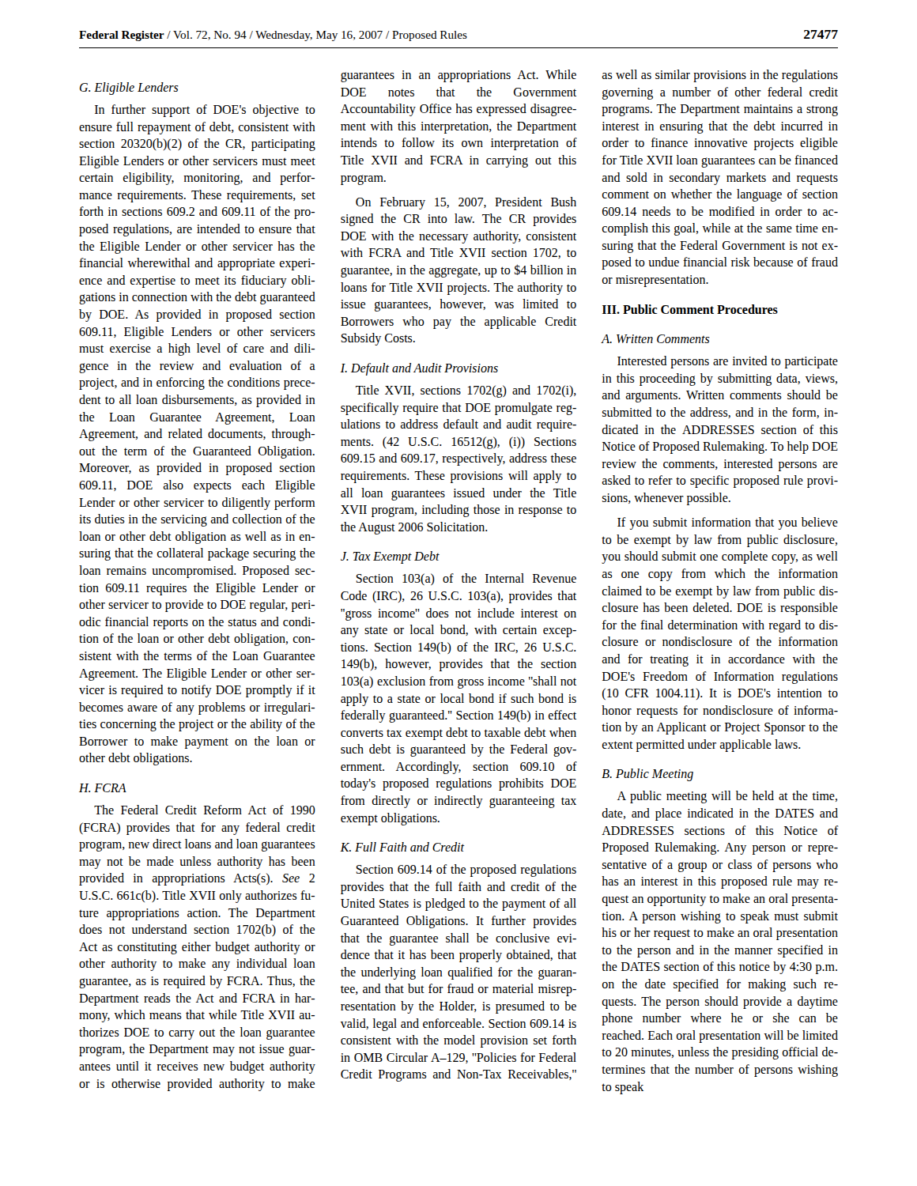Federal Register / Vol. 72, No. 94 / Wednesday, May 16, 2007 / Proposed Rules
27477
G. Eligible Lenders
In further support of DOE's objective to ensure full repayment of debt, consistent with section 20320(b)(2) of the CR, participating Eligible Lenders or other servicers must meet certain eligibility, monitoring, and performance requirements. These requirements, set forth in sections 609.2 and 609.11 of the proposed regulations, are intended to ensure that the Eligible Lender or other servicer has the financial wherewithal and appropriate experience and expertise to meet its fiduciary obligations in connection with the debt guaranteed by DOE. As provided in proposed section 609.11, Eligible Lenders or other servicers must exercise a high level of care and diligence in the review and evaluation of a project, and in enforcing the conditions precedent to all loan disbursements, as provided in the Loan Guarantee Agreement, Loan Agreement, and related documents, throughout the term of the Guaranteed Obligation. Moreover, as provided in proposed section 609.11, DOE also expects each Eligible Lender or other servicer to diligently perform its duties in the servicing and collection of the loan or other debt obligation as well as in ensuring that the collateral package securing the loan remains uncompromised. Proposed section 609.11 requires the Eligible Lender or other servicer to provide to DOE regular, periodic financial reports on the status and condition of the loan or other debt obligation, consistent with the terms of the Loan Guarantee Agreement. The Eligible Lender or other servicer is required to notify DOE promptly if it becomes aware of any problems or irregularities concerning the project or the ability of the Borrower to make payment on the loan or other debt obligations.
H. FCRA
The Federal Credit Reform Act of 1990 (FCRA) provides that for any federal credit program, new direct loans and loan guarantees may not be made unless authority has been provided in appropriations Acts(s). See 2 U.S.C. 661c(b). Title XVII only authorizes future appropriations action. The Department does not understand section 1702(b) of the Act as constituting either budget authority or other authority to make any individual loan guarantee, as is required by FCRA. Thus, the Department reads the Act and FCRA in harmony, which means that while Title XVII authorizes DOE to carry out the loan guarantee program, the Department may not issue guarantees until it receives new budget authority or is otherwise provided authority to make guarantees in an appropriations Act. While DOE notes that the Government Accountability Office has expressed disagreement with this interpretation, the Department intends to follow its own interpretation of Title XVII and FCRA in carrying out this program.
On February 15, 2007, President Bush signed the CR into law. The CR provides DOE with the necessary authority, consistent with FCRA and Title XVII section 1702, to guarantee, in the aggregate, up to $4 billion in loans for Title XVII projects. The authority to issue guarantees, however, was limited to Borrowers who pay the applicable Credit Subsidy Costs.
I. Default and Audit Provisions
Title XVII, sections 1702(g) and 1702(i), specifically require that DOE promulgate regulations to address default and audit requirements. (42 U.S.C. 16512(g), (i)) Sections 609.15 and 609.17, respectively, address these requirements. These provisions will apply to all loan guarantees issued under the Title XVII program, including those in response to the August 2006 Solicitation.
J. Tax Exempt Debt
Section 103(a) of the Internal Revenue Code (IRC), 26 U.S.C. 103(a), provides that ''gross income'' does not include interest on any state or local bond, with certain exceptions. Section 149(b) of the IRC, 26 U.S.C. 149(b), however, provides that the section 103(a) exclusion from gross income ''shall not apply to a state or local bond if such bond is federally guaranteed.'' Section 149(b) in effect converts tax exempt debt to taxable debt when such debt is guaranteed by the Federal government. Accordingly, section 609.10 of today's proposed regulations prohibits DOE from directly or indirectly guaranteeing tax exempt obligations.
K. Full Faith and Credit
Section 609.14 of the proposed regulations provides that the full faith and credit of the United States is pledged to the payment of all Guaranteed Obligations. It further provides that the guarantee shall be conclusive evidence that it has been properly obtained, that the underlying loan qualified for the guarantee, and that but for fraud or material misrepresentation by the Holder, is presumed to be valid, legal and enforceable. Section 609.14 is consistent with the model provision set forth in OMB Circular A–129, ''Policies for Federal Credit Programs and Non-Tax Receivables,'' as well as similar provisions in the regulations governing a number of other federal credit programs. The Department maintains a strong interest in ensuring that the debt incurred in order to finance innovative projects eligible for Title XVII loan guarantees can be financed and sold in secondary markets and requests comment on whether the language of section 609.14 needs to be modified in order to accomplish this goal, while at the same time ensuring that the Federal Government is not exposed to undue financial risk because of fraud or misrepresentation.
III. Public Comment Procedures
A. Written Comments
Interested persons are invited to participate in this proceeding by submitting data, views, and arguments. Written comments should be submitted to the address, and in the form, indicated in the ADDRESSES section of this Notice of Proposed Rulemaking. To help DOE review the comments, interested persons are asked to refer to specific proposed rule provisions, whenever possible.
If you submit information that you believe to be exempt by law from public disclosure, you should submit one complete copy, as well as one copy from which the information claimed to be exempt by law from public disclosure has been deleted. DOE is responsible for the final determination with regard to disclosure or nondisclosure of the information and for treating it in accordance with the DOE's Freedom of Information regulations (10 CFR 1004.11). It is DOE's intention to honor requests for nondisclosure of information by an Applicant or Project Sponsor to the extent permitted under applicable laws.
B. Public Meeting
A public meeting will be held at the time, date, and place indicated in the DATES and ADDRESSES sections of this Notice of Proposed Rulemaking. Any person or representative of a group or class of persons who has an interest in this proposed rule may request an opportunity to make an oral presentation. A person wishing to speak must submit his or her request to make an oral presentation to the person and in the manner specified in the DATES section of this notice by 4:30 p.m. on the date specified for making such requests. The person should provide a daytime phone number where he or she can be reached. Each oral presentation will be limited to 20 minutes, unless the presiding official determines that the number of persons wishing to speak